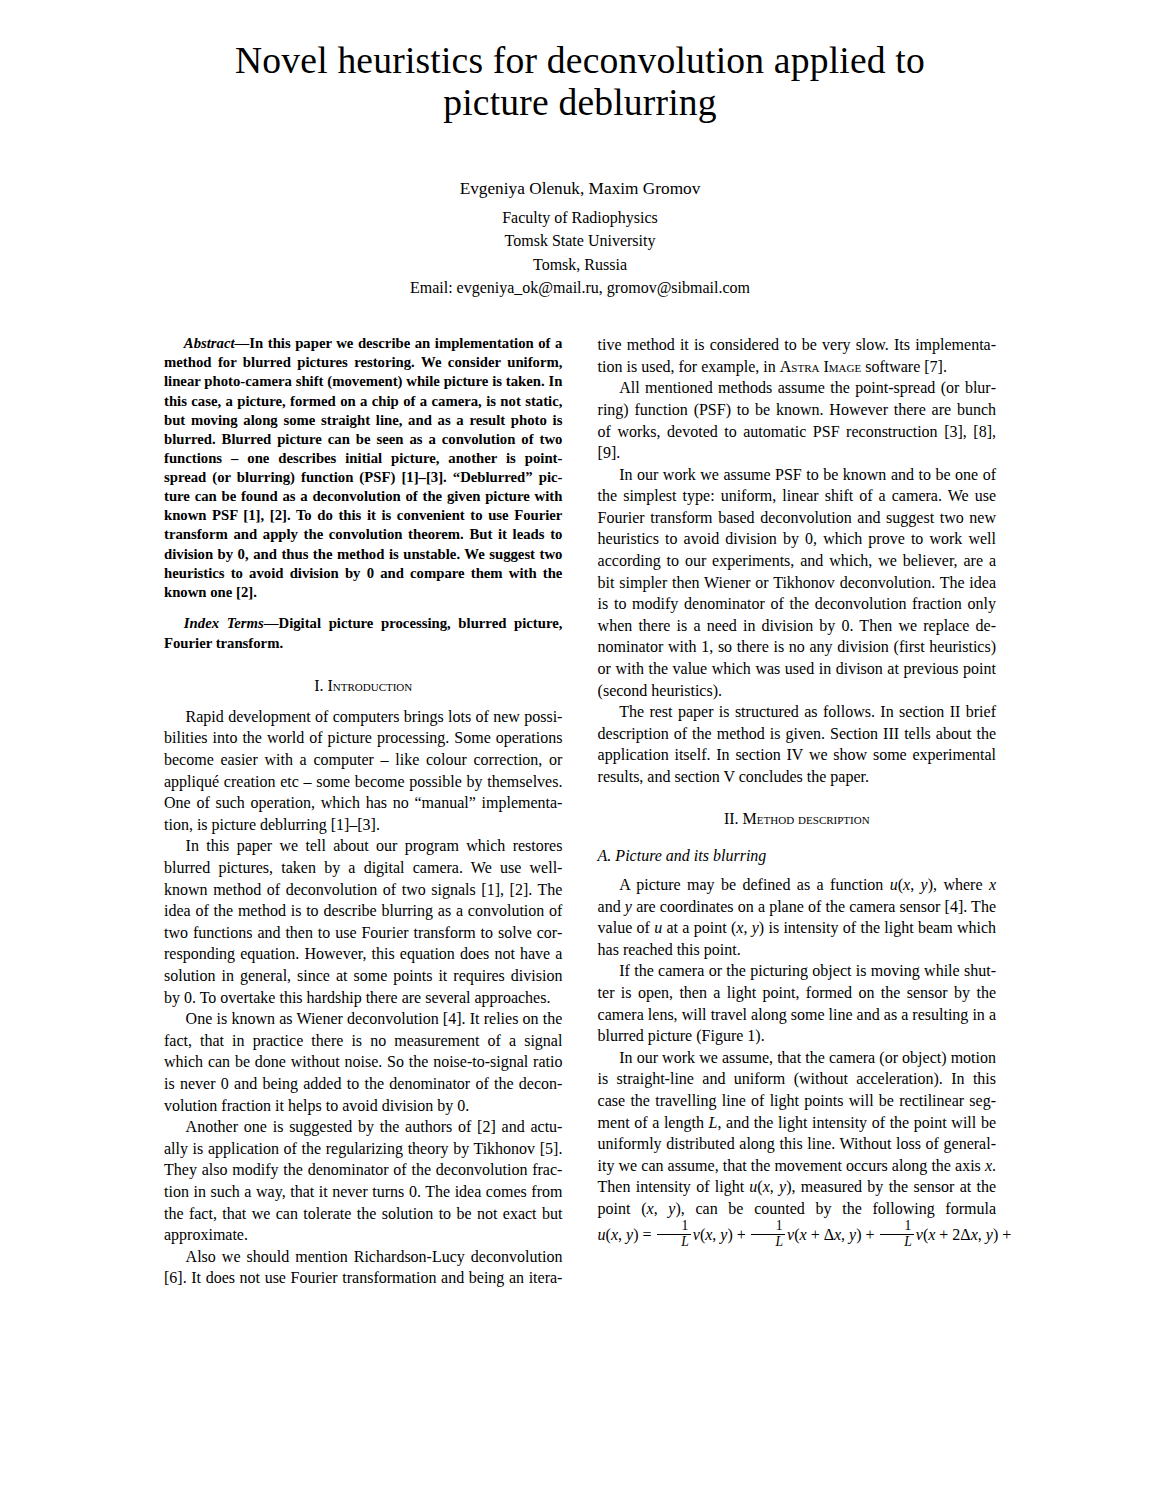Novel heuristics for deconvolution applied to
picture deblurring
Evgeniya Olenuk, Maxim Gromov
Faculty of Radiophysics
Tomsk State University
Tomsk, Russia
Email: evgeniya_ok@mail.ru, gromov@sibmail.com
Abstract—In this paper we describe an implementation of a method for blurred pictures restoring. We consider uniform, linear photo-camera shift (movement) while picture is taken. In this case, a picture, formed on a chip of a camera, is not static, but moving along some straight line, and as a result photo is blurred. Blurred picture can be seen as a convolution of two functions – one describes initial picture, another is point-spread (or blurring) function (PSF) [1]–[3]. “Deblurred” picture can be found as a deconvolution of the given picture with known PSF [1], [2]. To do this it is convenient to use Fourier transform and apply the convolution theorem. But it leads to division by 0, and thus the method is unstable. We suggest two heuristics to avoid division by 0 and compare them with the known one [2].
Index Terms—Digital picture processing, blurred picture, Fourier transform.
I. Introduction
Rapid development of computers brings lots of new possibilities into the world of picture processing. Some operations become easier with a computer – like colour correction, or appliqué creation etc – some become possible by themselves. One of such operation, which has no “manual” implementation, is picture deblurring [1]–[3].
In this paper we tell about our program which restores blurred pictures, taken by a digital camera. We use well-known method of deconvolution of two signals [1], [2]. The idea of the method is to describe blurring as a convolution of two functions and then to use Fourier transform to solve corresponding equation. However, this equation does not have a solution in general, since at some points it requires division by 0. To overtake this hardship there are several approaches.
One is known as Wiener deconvolution [4]. It relies on the fact, that in practice there is no measurement of a signal which can be done without noise. So the noise-to-signal ratio is never 0 and being added to the denominator of the deconvolution fraction it helps to avoid division by 0.
Another one is suggested by the authors of [2] and actually is application of the regularizing theory by Tikhonov [5]. They also modify the denominator of the deconvolution fraction in such a way, that it never turns 0. The idea comes from the fact, that we can tolerate the solution to be not exact but approximate.
Also we should mention Richardson-Lucy deconvolution [6]. It does not use Fourier transformation and being an iterative method it is considered to be very slow. Its implementation is used, for example, in Astra Image software [7].
All mentioned methods assume the point-spread (or blurring) function (PSF) to be known. However there are bunch of works, devoted to automatic PSF reconstruction [3], [8], [9].
In our work we assume PSF to be known and to be one of the simplest type: uniform, linear shift of a camera. We use Fourier transform based deconvolution and suggest two new heuristics to avoid division by 0, which prove to work well according to our experiments, and which, we believer, are a bit simpler then Wiener or Tikhonov deconvolution. The idea is to modify denominator of the deconvolution fraction only when there is a need in division by 0. Then we replace denominator with 1, so there is no any division (first heuristics) or with the value which was used in divison at previous point (second heuristics).
The rest paper is structured as follows. In section II brief description of the method is given. Section III tells about the application itself. In section IV we show some experimental results, and section V concludes the paper.
II. Method description
A. Picture and its blurring
A picture may be defined as a function u(x, y), where x and y are coordinates on a plane of the camera sensor [4]. The value of u at a point (x, y) is intensity of the light beam which has reached this point.
If the camera or the picturing object is moving while shutter is open, then a light point, formed on the sensor by the camera lens, will travel along some line and as a resulting in a blurred picture (Figure 1).
In our work we assume, that the camera (or object) motion is straight-line and uniform (without acceleration). In this case the travelling line of light points will be rectilinear segment of a length L, and the light intensity of the point will be uniformly distributed along this line. Without loss of generality we can assume, that the movement occurs along the axis x. Then intensity of light u(x, y), measured by the sensor at the point (x, y), can be counted by the following formula u(x, y) = 1 L v(x, y) + 1 L v(x + Δx, y) + 1 L v(x + 2Δx, y) +